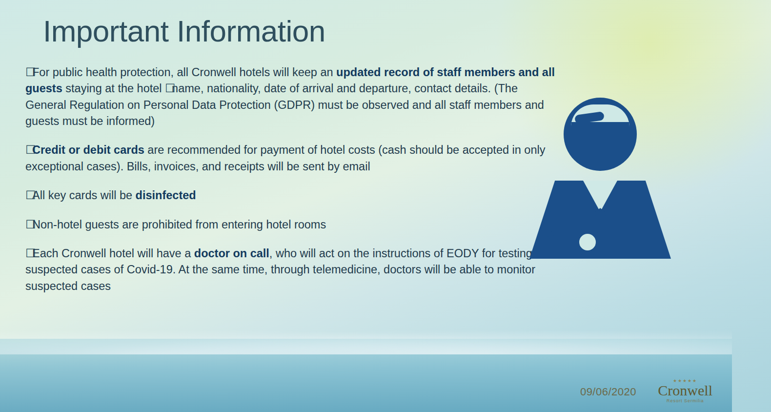Important Information
☐For public health protection, all Cronwell hotels will keep an updated record of staff members and all guests staying at the hotel ☐name, nationality, date of arrival and departure, contact details. (The General Regulation on Personal Data Protection (GDPR) must be observed and all staff members and guests must be informed)
☐Credit or debit cards are recommended for payment of hotel costs (cash should be accepted in only exceptional cases). Bills, invoices, and receipts will be sent by email
☐All key cards will be disinfected
☐Non-hotel guests are prohibited from entering hotel rooms
☐Each Cronwell hotel will have a doctor on call, who will act on the instructions of EODY for testing suspected cases of Covid-19. At the same time, through telemedicine, doctors will be able to monitor suspected cases
09/06/2020
★★★★★
Cronwell
Resort Sermilia